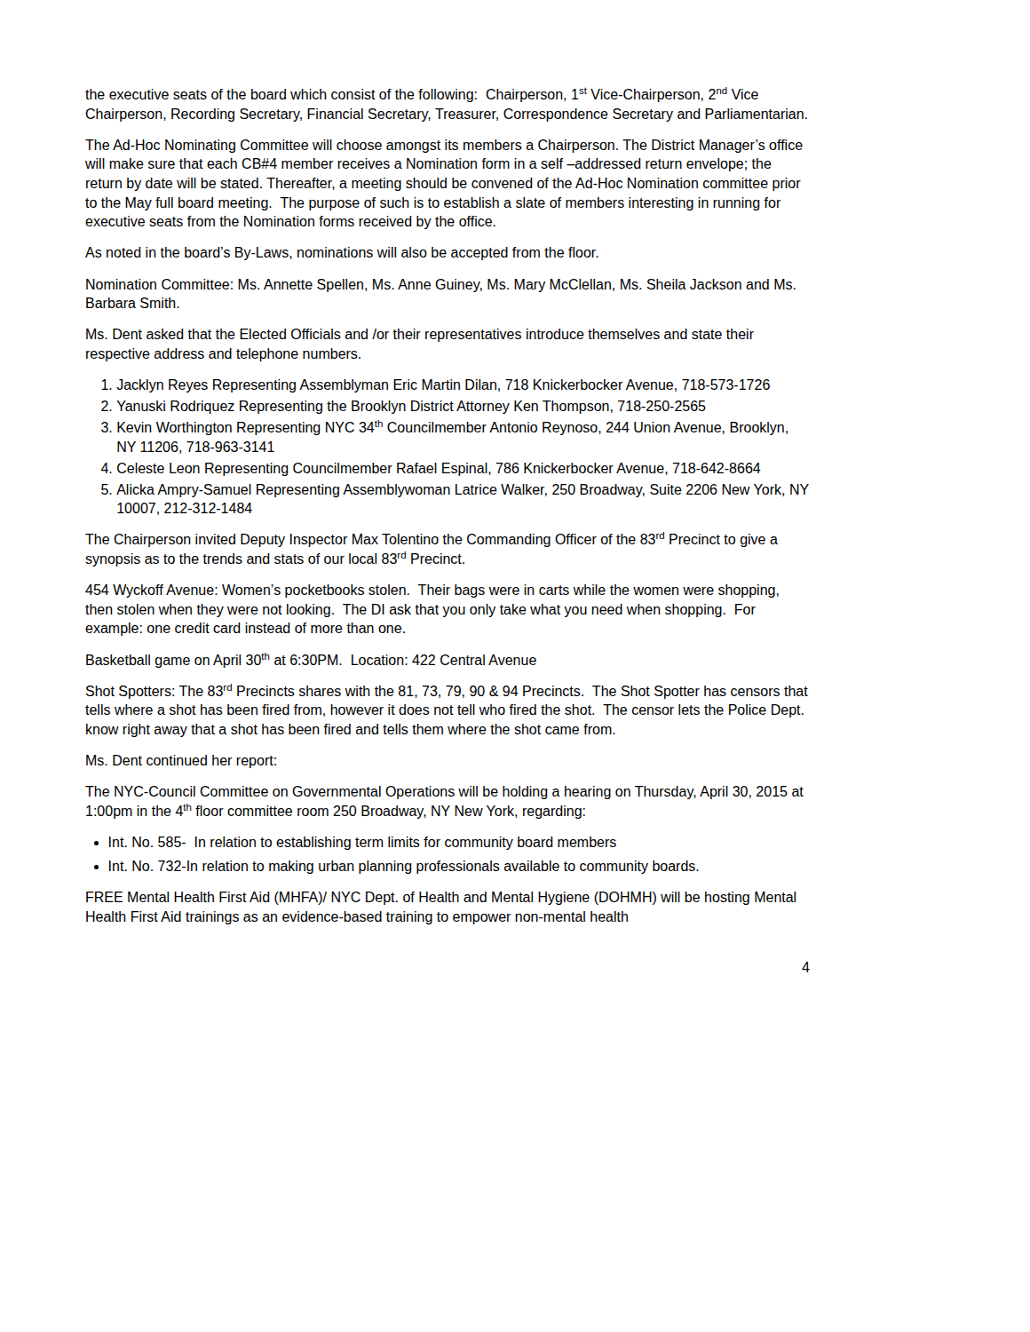the executive seats of the board which consist of the following: Chairperson, 1st Vice-Chairperson, 2nd Vice Chairperson, Recording Secretary, Financial Secretary, Treasurer, Correspondence Secretary and Parliamentarian.
The Ad-Hoc Nominating Committee will choose amongst its members a Chairperson. The District Manager’s office will make sure that each CB#4 member receives a Nomination form in a self –addressed return envelope; the return by date will be stated. Thereafter, a meeting should be convened of the Ad-Hoc Nomination committee prior to the May full board meeting. The purpose of such is to establish a slate of members interesting in running for executive seats from the Nomination forms received by the office.
As noted in the board’s By-Laws, nominations will also be accepted from the floor.
Nomination Committee: Ms. Annette Spellen, Ms. Anne Guiney, Ms. Mary McClellan, Ms. Sheila Jackson and Ms. Barbara Smith.
Ms. Dent asked that the Elected Officials and /or their representatives introduce themselves and state their respective address and telephone numbers.
Jacklyn Reyes Representing Assemblyman Eric Martin Dilan, 718 Knickerbocker Avenue, 718-573-1726
Yanuski Rodriquez Representing the Brooklyn District Attorney Ken Thompson, 718-250-2565
Kevin Worthington Representing NYC 34th Councilmember Antonio Reynoso, 244 Union Avenue, Brooklyn, NY 11206, 718-963-3141
Celeste Leon Representing Councilmember Rafael Espinal, 786 Knickerbocker Avenue, 718-642-8664
Alicka Ampry-Samuel Representing Assemblywoman Latrice Walker, 250 Broadway, Suite 2206 New York, NY 10007, 212-312-1484
The Chairperson invited Deputy Inspector Max Tolentino the Commanding Officer of the 83rd Precinct to give a synopsis as to the trends and stats of our local 83rd Precinct.
454 Wyckoff Avenue: Women’s pocketbooks stolen. Their bags were in carts while the women were shopping, then stolen when they were not looking. The DI ask that you only take what you need when shopping. For example: one credit card instead of more than one.
Basketball game on April 30th at 6:30PM. Location: 422 Central Avenue
Shot Spotters: The 83rd Precincts shares with the 81, 73, 79, 90 & 94 Precincts. The Shot Spotter has censors that tells where a shot has been fired from, however it does not tell who fired the shot. The censor lets the Police Dept. know right away that a shot has been fired and tells them where the shot came from.
Ms. Dent continued her report:
The NYC-Council Committee on Governmental Operations will be holding a hearing on Thursday, April 30, 2015 at 1:00pm in the 4th floor committee room 250 Broadway, NY New York, regarding:
Int. No. 585- In relation to establishing term limits for community board members
Int. No. 732-In relation to making urban planning professionals available to community boards.
FREE Mental Health First Aid (MHFA)/ NYC Dept. of Health and Mental Hygiene (DOHMH) will be hosting Mental Health First Aid trainings as an evidence-based training to empower non-mental health
4